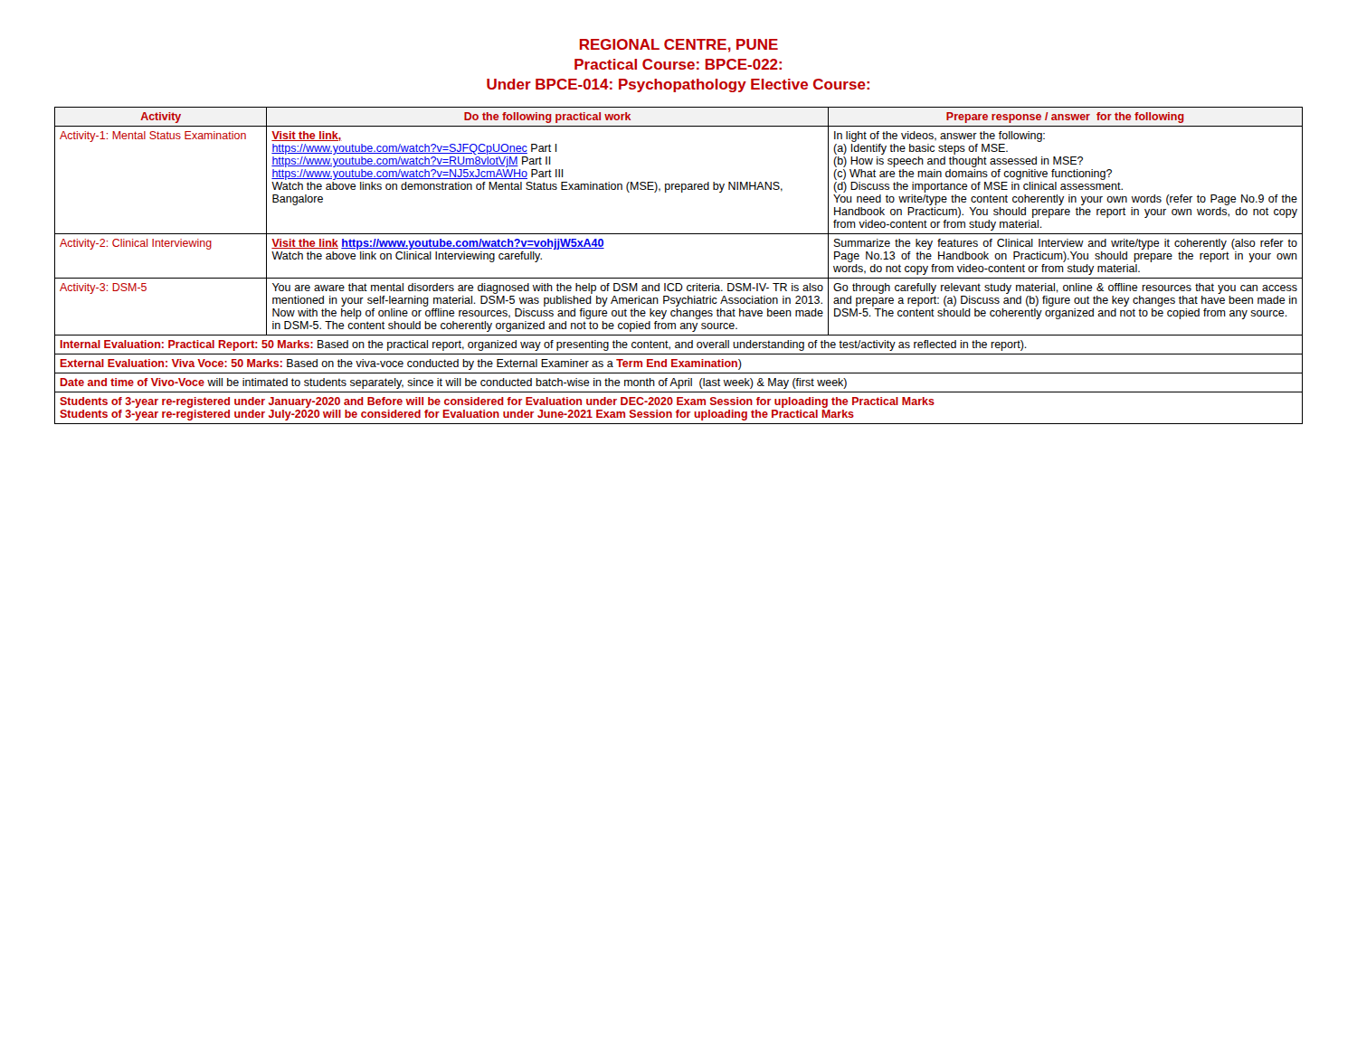REGIONAL CENTRE, PUNE
Practical Course: BPCE-022:
Under BPCE-014: Psychopathology Elective Course:
| Activity | Do the following practical work | Prepare response / answer for the following |
| --- | --- | --- |
| Activity-1: Mental Status Examination | Visit the link, https://www.youtube.com/watch?v=SJFQCpUOnec Part I https://www.youtube.com/watch?v=RUm8vlotVjM Part II https://www.youtube.com/watch?v=NJ5xJcmAWHo Part III Watch the above links on demonstration of Mental Status Examination (MSE), prepared by NIMHANS, Bangalore | In light of the videos, answer the following: (a) Identify the basic steps of MSE. (b) How is speech and thought assessed in MSE? (c) What are the main domains of cognitive functioning? (d) Discuss the importance of MSE in clinical assessment. You need to write/type the content coherently in your own words (refer to Page No.9 of the Handbook on Practicum). You should prepare the report in your own words, do not copy from video-content or from study material. |
| Activity-2: Clinical Interviewing | Visit the link https://www.youtube.com/watch?v=vohjjW5xA40 Watch the above link on Clinical Interviewing carefully. | Summarize the key features of Clinical Interview and write/type it coherently (also refer to Page No.13 of the Handbook on Practicum).You should prepare the report in your own words, do not copy from video-content or from study material. |
| Activity-3: DSM-5 | You are aware that mental disorders are diagnosed with the help of DSM and ICD criteria. DSM-IV- TR is also mentioned in your self-learning material. DSM-5 was published by American Psychiatric Association in 2013. Now with the help of online or offline resources, Discuss and figure out the key changes that have been made in DSM-5. The content should be coherently organized and not to be copied from any source. | Go through carefully relevant study material, online & offline resources that you can access and prepare a report: (a) Discuss and (b) figure out the key changes that have been made in DSM-5. The content should be coherently organized and not to be copied from any source. |
| Internal Evaluation: Practical Report: 50 Marks: Based on the practical report, organized way of presenting the content, and overall understanding of the test/activity as reflected in the report). |
| External Evaluation: Viva Voce: 50 Marks: Based on the viva-voce conducted by the External Examiner as a Term End Examination ) |
| Date and time of Vivo-Voce will be intimated to students separately, since it will be conducted batch-wise in the month of April (last week) & May (first week) |
| Students of 3-year re-registered under January-2020 and Before will be considered for Evaluation under DEC-2020 Exam Session for uploading the Practical Marks Students of 3-year re-registered under July-2020 will be considered for Evaluation under June-2021 Exam Session for uploading the Practical Marks |